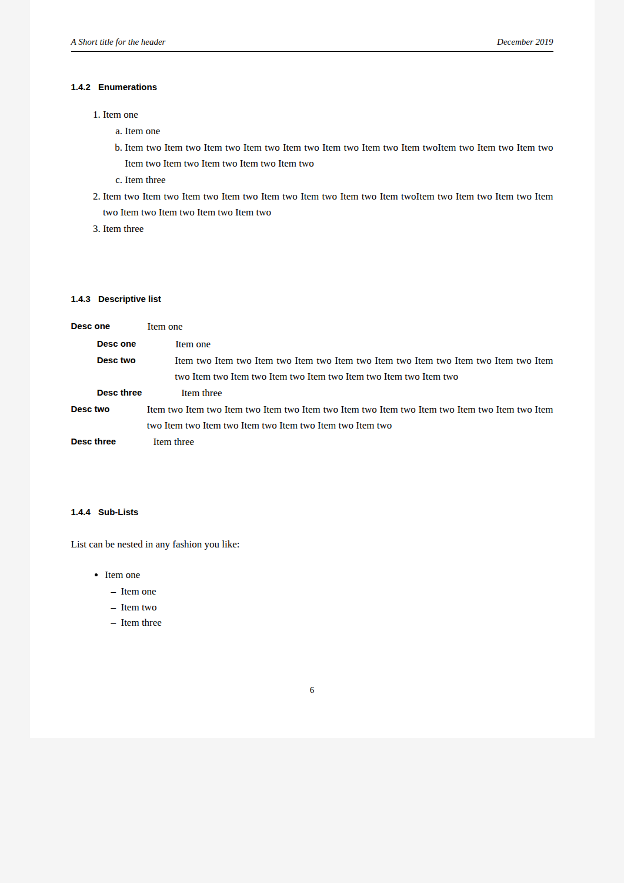A Short title for the header December 2019
1.4.2 Enumerations
Item one
Item one
Item two Item two Item two Item two Item two Item two Item two Item twoItem two Item two Item two Item two Item two Item two Item two Item two
Item three
Item two Item two Item two Item two Item two Item two Item two Item twoItem two Item two Item two Item two Item two Item two Item two Item two
Item three
1.4.3 Descriptive list
Desc one
Item one
Desc one
Item one
Desc two
Item two Item two Item two Item two Item two Item two Item two Item two Item two Item two Item two Item two Item two Item two Item two Item two Item two
Desc three
Item three
Desc two
Item two Item two Item two Item two Item two Item two Item two Item two Item two Item two Item two Item two Item two Item two Item two Item two Item two
Desc three
Item three
1.4.4 Sub-Lists
List can be nested in any fashion you like:
Item one
Item one
Item two
Item three
6